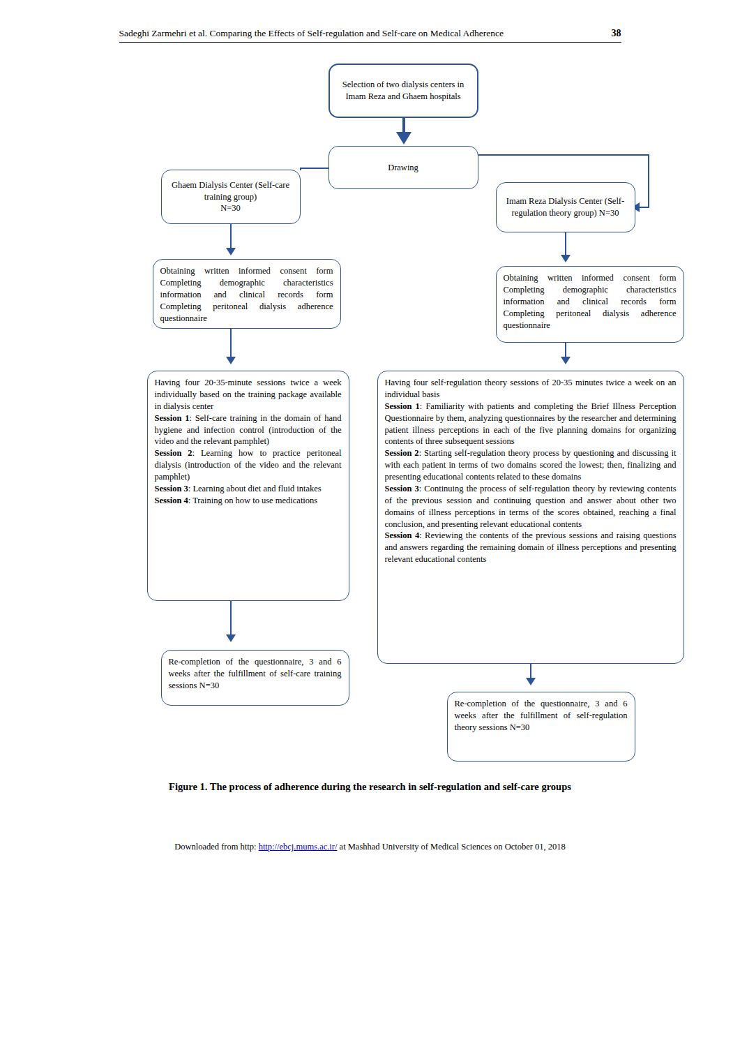Sadeghi Zarmehri et al. Comparing the Effects of Self-regulation and Self-care on Medical Adherence
38
Selection of two dialysis centers in Imam Reza and Ghaem hospitals
Drawing
Ghaem Dialysis Center (Self-care training group)
N=30
Imam Reza Dialysis Center (Self-regulation theory group) N=30
Obtaining written informed consent form Completing demographic characteristics information and clinical records form Completing peritoneal dialysis adherence questionnaire
Obtaining written informed consent form Completing demographic characteristics information and clinical records form Completing peritoneal dialysis adherence questionnaire
Having four 20-35-minute sessions twice a week individually based on the training package available in dialysis center
Session 1: Self-care training in the domain of hand hygiene and infection control (introduction of the video and the relevant pamphlet)
Session 2: Learning how to practice peritoneal dialysis (introduction of the video and the relevant pamphlet)
Session 3: Learning about diet and fluid intakes
Session 4: Training on how to use medications
Having four self-regulation theory sessions of 20-35 minutes twice a week on an individual basis
Session 1: Familiarity with patients and completing the Brief Illness Perception Questionnaire by them, analyzing questionnaires by the researcher and determining patient illness perceptions in each of the five planning domains for organizing contents of three subsequent sessions
Session 2: Starting self-regulation theory process by questioning and discussing it with each patient in terms of two domains scored the lowest; then, finalizing and presenting educational contents related to these domains
Session 3: Continuing the process of self-regulation theory by reviewing contents of the previous session and continuing question and answer about other two domains of illness perceptions in terms of the scores obtained, reaching a final conclusion, and presenting relevant educational contents
Session 4: Reviewing the contents of the previous sessions and raising questions and answers regarding the remaining domain of illness perceptions and presenting relevant educational contents
Re-completion of the questionnaire, 3 and 6 weeks after the fulfillment of self-care training sessions N=30
Re-completion of the questionnaire, 3 and 6 weeks after the fulfillment of self-regulation theory sessions N=30
Figure 1. The process of adherence during the research in self-regulation and self-care groups
Downloaded from http: http://ebcj.mums.ac.ir/ at Mashhad University of Medical Sciences on October 01, 2018